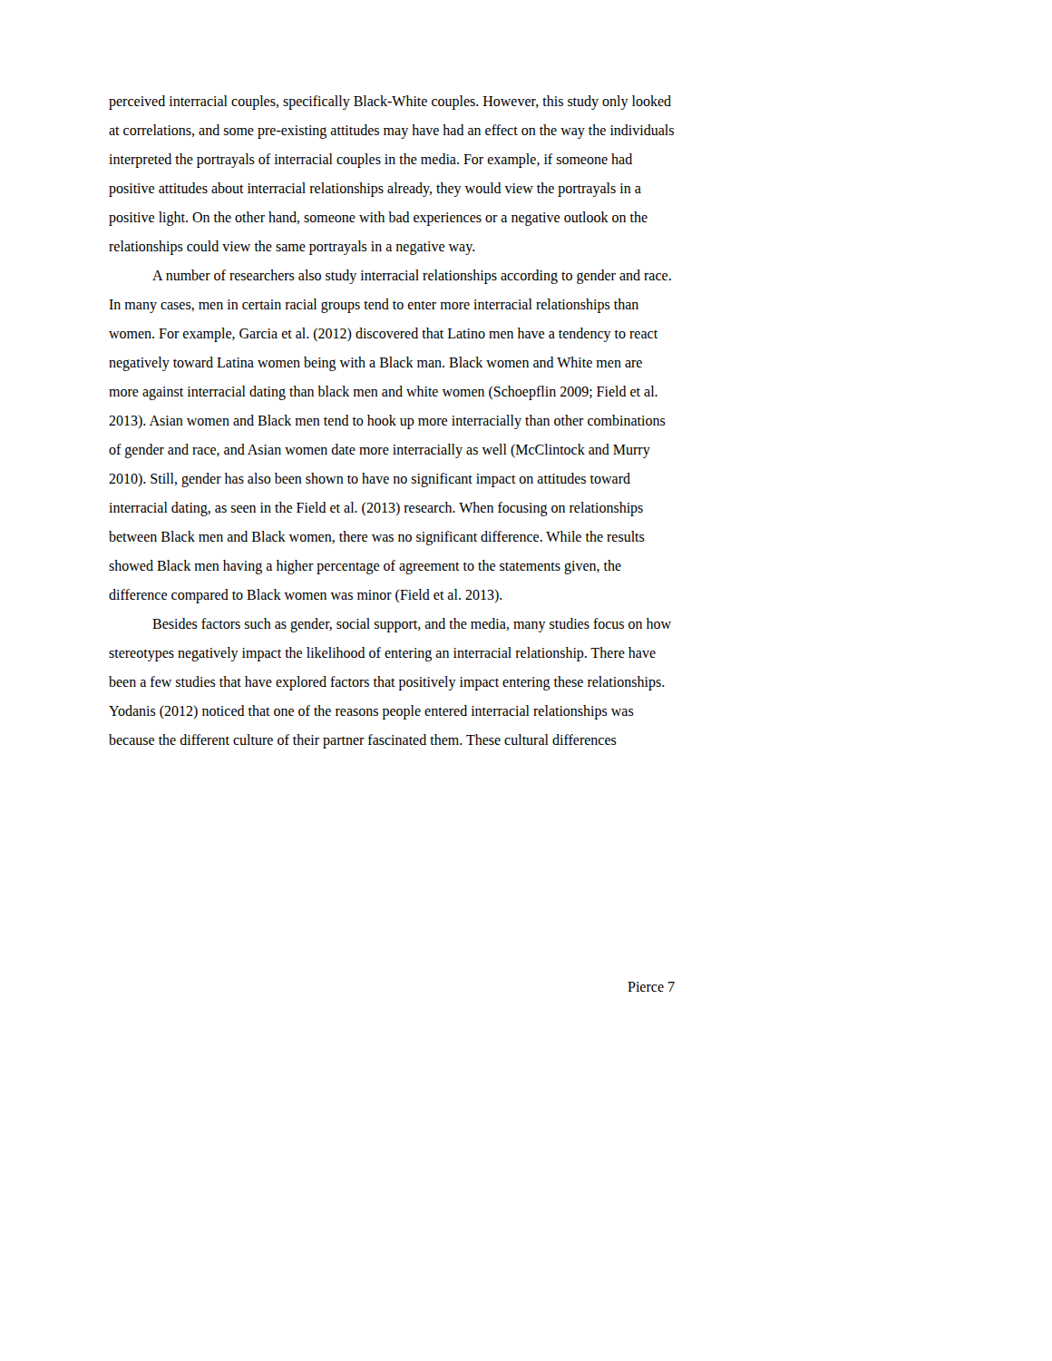perceived interracial couples, specifically Black-White couples. However, this study only looked at correlations, and some pre-existing attitudes may have had an effect on the way the individuals interpreted the portrayals of interracial couples in the media. For example, if someone had positive attitudes about interracial relationships already, they would view the portrayals in a positive light. On the other hand, someone with bad experiences or a negative outlook on the relationships could view the same portrayals in a negative way.
A number of researchers also study interracial relationships according to gender and race. In many cases, men in certain racial groups tend to enter more interracial relationships than women. For example, Garcia et al. (2012) discovered that Latino men have a tendency to react negatively toward Latina women being with a Black man. Black women and White men are more against interracial dating than black men and white women (Schoepflin 2009; Field et al. 2013). Asian women and Black men tend to hook up more interracially than other combinations of gender and race, and Asian women date more interracially as well (McClintock and Murry 2010). Still, gender has also been shown to have no significant impact on attitudes toward interracial dating, as seen in the Field et al. (2013) research. When focusing on relationships between Black men and Black women, there was no significant difference. While the results showed Black men having a higher percentage of agreement to the statements given, the difference compared to Black women was minor (Field et al. 2013).
Besides factors such as gender, social support, and the media, many studies focus on how stereotypes negatively impact the likelihood of entering an interracial relationship. There have been a few studies that have explored factors that positively impact entering these relationships. Yodanis (2012) noticed that one of the reasons people entered interracial relationships was because the different culture of their partner fascinated them. These cultural differences
Pierce 7